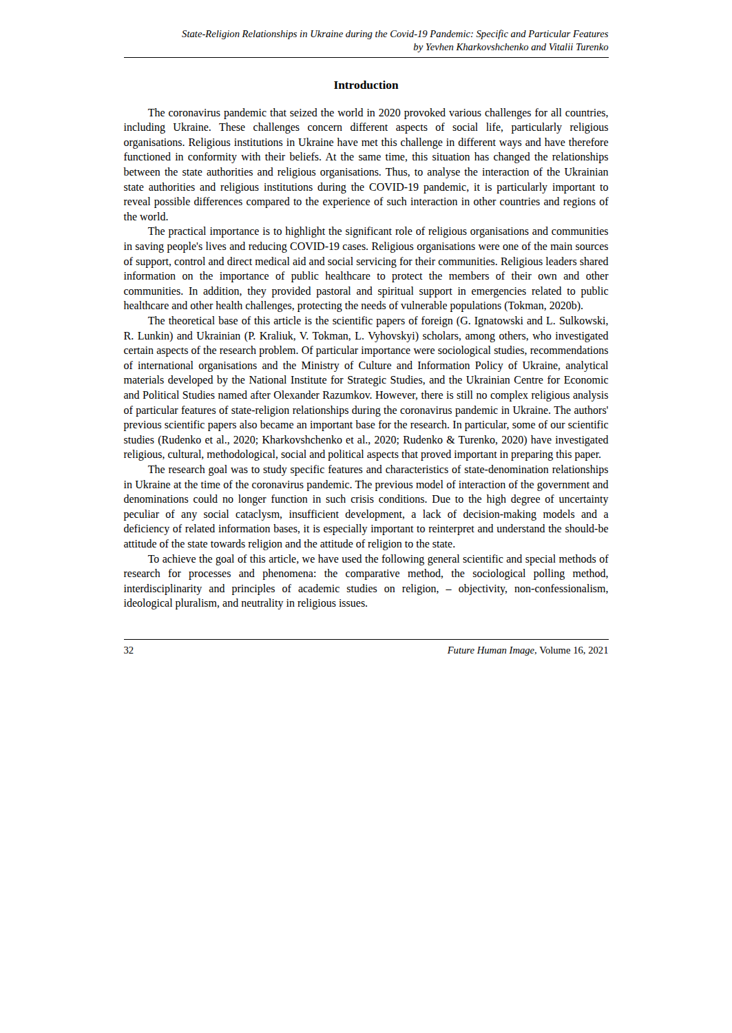State-Religion Relationships in Ukraine during the Covid-19 Pandemic: Specific and Particular Features
by Yevhen Kharkovshchenko and Vitalii Turenko
Introduction
The coronavirus pandemic that seized the world in 2020 provoked various challenges for all countries, including Ukraine. These challenges concern different aspects of social life, particularly religious organisations. Religious institutions in Ukraine have met this challenge in different ways and have therefore functioned in conformity with their beliefs. At the same time, this situation has changed the relationships between the state authorities and religious organisations. Thus, to analyse the interaction of the Ukrainian state authorities and religious institutions during the COVID-19 pandemic, it is particularly important to reveal possible differences compared to the experience of such interaction in other countries and regions of the world.
The practical importance is to highlight the significant role of religious organisations and communities in saving people's lives and reducing COVID-19 cases. Religious organisations were one of the main sources of support, control and direct medical aid and social servicing for their communities. Religious leaders shared information on the importance of public healthcare to protect the members of their own and other communities. In addition, they provided pastoral and spiritual support in emergencies related to public healthcare and other health challenges, protecting the needs of vulnerable populations (Tokman, 2020b).
The theoretical base of this article is the scientific papers of foreign (G. Ignatowski and L. Sulkowski, R. Lunkin) and Ukrainian (P. Kraliuk, V. Tokman, L. Vyhovskyi) scholars, among others, who investigated certain aspects of the research problem. Of particular importance were sociological studies, recommendations of international organisations and the Ministry of Culture and Information Policy of Ukraine, analytical materials developed by the National Institute for Strategic Studies, and the Ukrainian Centre for Economic and Political Studies named after Olexander Razumkov. However, there is still no complex religious analysis of particular features of state-religion relationships during the coronavirus pandemic in Ukraine. The authors' previous scientific papers also became an important base for the research. In particular, some of our scientific studies (Rudenko et al., 2020; Kharkovshchenko et al., 2020; Rudenko & Turenko, 2020) have investigated religious, cultural, methodological, social and political aspects that proved important in preparing this paper.
The research goal was to study specific features and characteristics of state-denomination relationships in Ukraine at the time of the coronavirus pandemic. The previous model of interaction of the government and denominations could no longer function in such crisis conditions. Due to the high degree of uncertainty peculiar of any social cataclysm, insufficient development, a lack of decision-making models and a deficiency of related information bases, it is especially important to reinterpret and understand the should-be attitude of the state towards religion and the attitude of religion to the state.
To achieve the goal of this article, we have used the following general scientific and special methods of research for processes and phenomena: the comparative method, the sociological polling method, interdisciplinarity and principles of academic studies on religion, – objectivity, non-confessionalism, ideological pluralism, and neutrality in religious issues.
32 Future Human Image, Volume 16, 2021